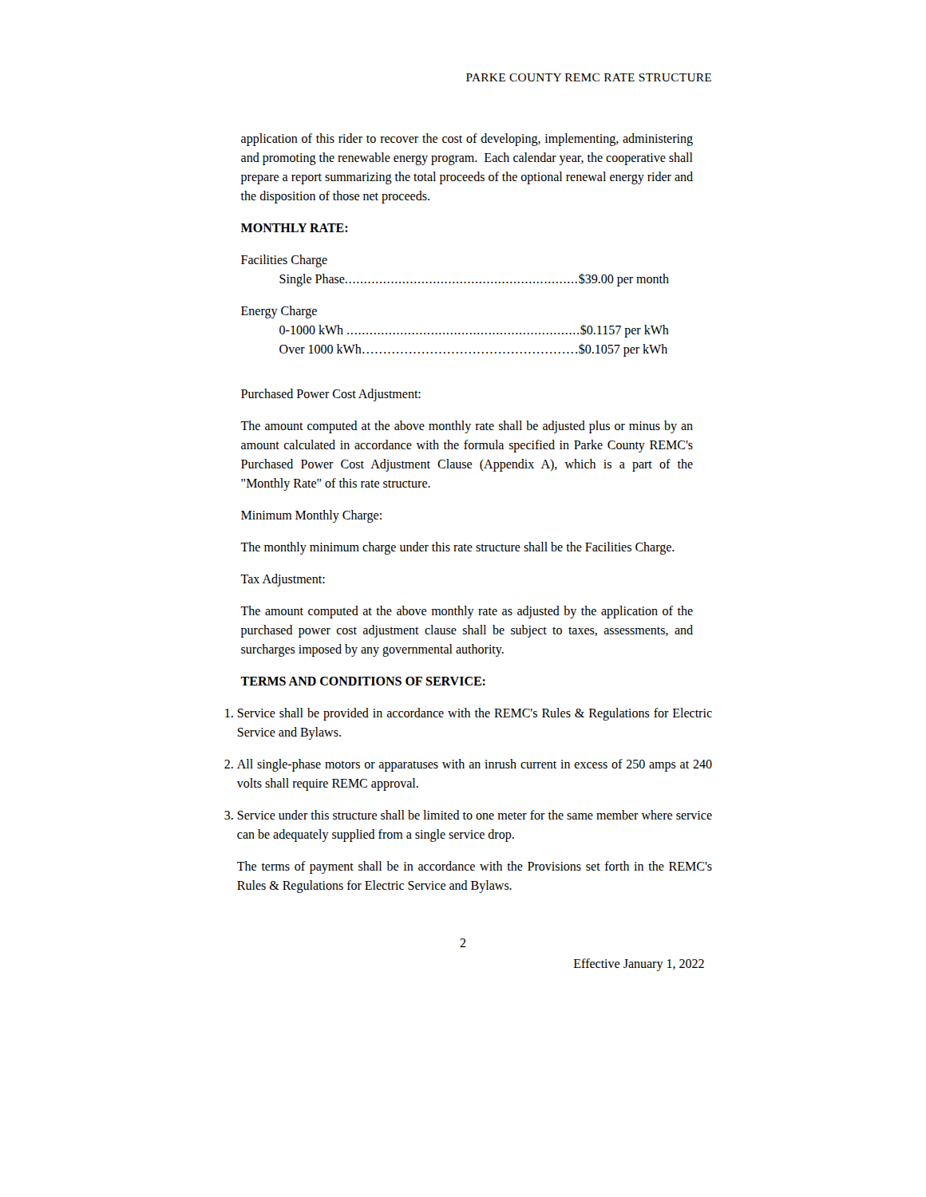PARKE COUNTY REMC RATE STRUCTURE
application of this rider to recover the cost of developing, implementing, administering and promoting the renewable energy program. Each calendar year, the cooperative shall prepare a report summarizing the total proceeds of the optional renewal energy rider and the disposition of those net proceeds.
MONTHLY RATE:
Facilities Charge
Single Phase.............................................................$39.00 per month
Energy Charge
0-1000 kWh .............................................................$0.1157 per kWh
Over 1000 kWh……………………………………………$0.1057 per kWh
Purchased Power Cost Adjustment:
The amount computed at the above monthly rate shall be adjusted plus or minus by an amount calculated in accordance with the formula specified in Parke County REMC's Purchased Power Cost Adjustment Clause (Appendix A), which is a part of the "Monthly Rate" of this rate structure.
Minimum Monthly Charge:
The monthly minimum charge under this rate structure shall be the Facilities Charge.
Tax Adjustment:
The amount computed at the above monthly rate as adjusted by the application of the purchased power cost adjustment clause shall be subject to taxes, assessments, and surcharges imposed by any governmental authority.
TERMS AND CONDITIONS OF SERVICE:
Service shall be provided in accordance with the REMC's Rules & Regulations for Electric Service and Bylaws.
All single-phase motors or apparatuses with an inrush current in excess of 250 amps at 240 volts shall require REMC approval.
Service under this structure shall be limited to one meter for the same member where service can be adequately supplied from a single service drop.
The terms of payment shall be in accordance with the Provisions set forth in the REMC's Rules & Regulations for Electric Service and Bylaws.
2
Effective January 1, 2022